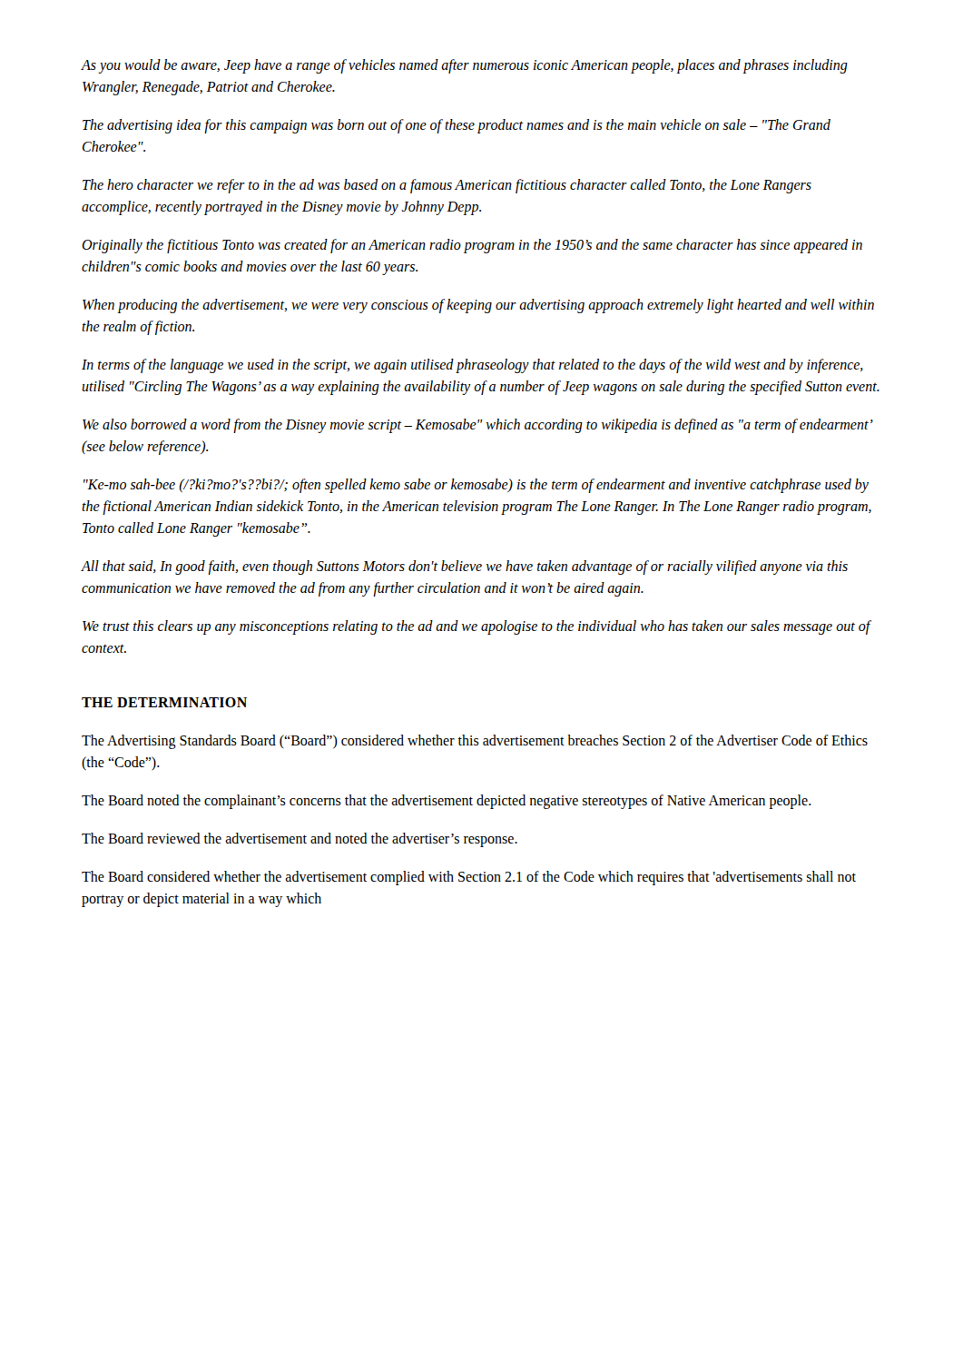As you would be aware, Jeep have a range of vehicles named after numerous iconic American people, places and phrases including Wrangler, Renegade, Patriot and Cherokee.
The advertising idea for this campaign was born out of one of these product names and is the main vehicle on sale – "The Grand Cherokee".
The hero character we refer to in the ad was based on a famous American fictitious character called Tonto, the Lone Rangers accomplice, recently portrayed in the Disney movie by Johnny Depp.
Originally the fictitious Tonto was created for an American radio program in the 1950’s and the same character has since appeared in children"s comic books and movies over the last 60 years.
When producing the advertisement, we were very conscious of keeping our advertising approach extremely light hearted and well within the realm of fiction.
In terms of the language we used in the script, we again utilised phraseology that related to the days of the wild west and by inference, utilised "Circling The Wagons’ as a way explaining the availability of a number of Jeep wagons on sale during the specified Sutton event.
We also borrowed a word from the Disney movie script – Kemosabe" which according to wikipedia is defined as "a term of endearment’ (see below reference).
"Ke-mo sah-bee (/?ki?mo?'s??bi?/; often spelled kemo sabe or kemosabe) is the term of endearment and inventive catchphrase used by the fictional American Indian sidekick Tonto, in the American television program The Lone Ranger. In The Lone Ranger radio program, Tonto called Lone Ranger "kemosabe”.
All that said, In good faith, even though Suttons Motors don't believe we have taken advantage of or racially vilified anyone via this communication we have removed the ad from any further circulation and it won’t be aired again.
We trust this clears up any misconceptions relating to the ad and we apologise to the individual who has taken our sales message out of context.
THE DETERMINATION
The Advertising Standards Board (“Board”) considered whether this advertisement breaches Section 2 of the Advertiser Code of Ethics (the “Code”).
The Board noted the complainant’s concerns that the advertisement depicted negative stereotypes of Native American people.
The Board reviewed the advertisement and noted the advertiser’s response.
The Board considered whether the advertisement complied with Section 2.1 of the Code which requires that 'advertisements shall not portray or depict material in a way which